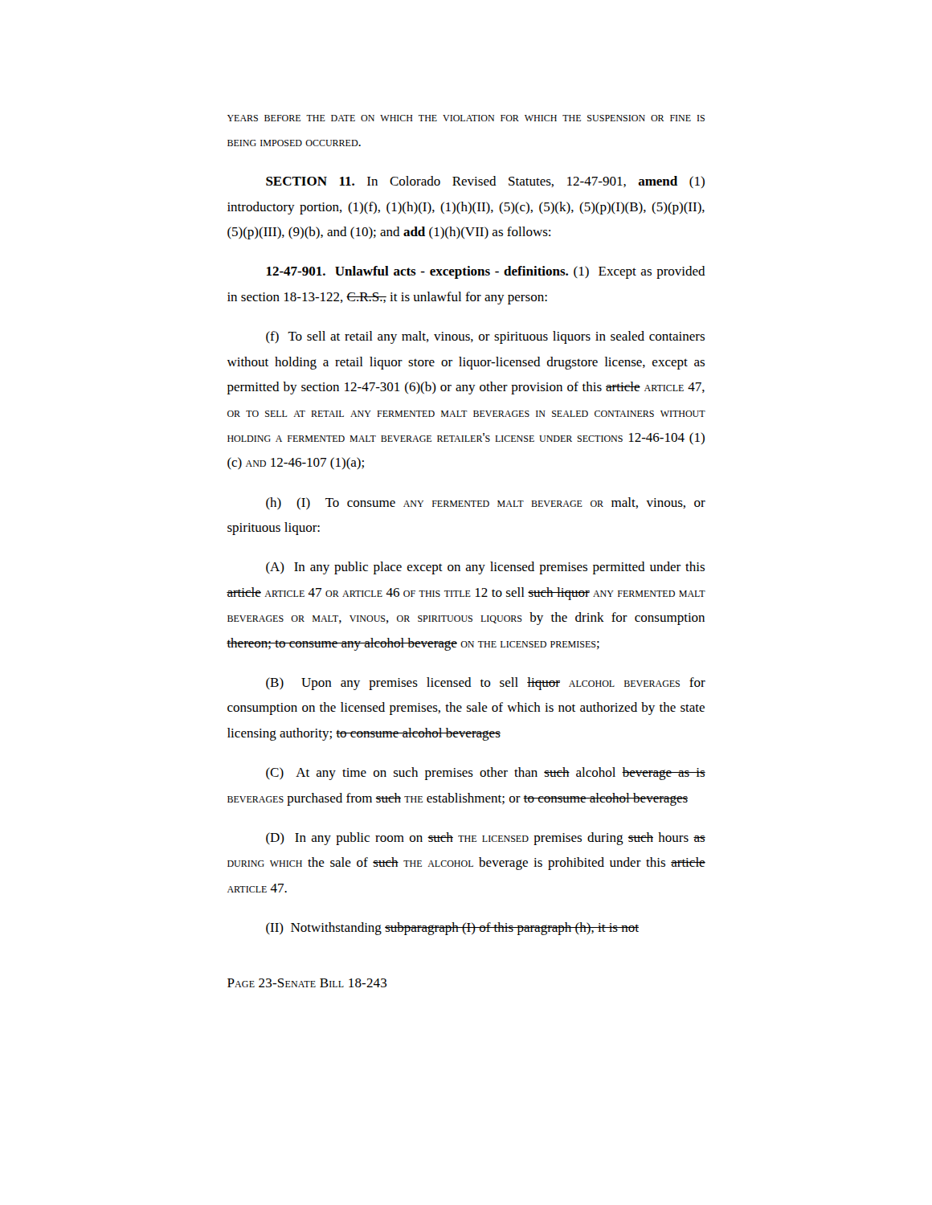years before the date on which the violation for which the suspension or fine is being imposed occurred.
SECTION 11. In Colorado Revised Statutes, 12-47-901, amend (1) introductory portion, (1)(f), (1)(h)(I), (1)(h)(II), (5)(c), (5)(k), (5)(p)(I)(B), (5)(p)(II), (5)(p)(III), (9)(b), and (10); and add (1)(h)(VII) as follows:
12-47-901. Unlawful acts - exceptions - definitions. (1) Except as provided in section 18-13-122, C.R.S., it is unlawful for any person:
(f) To sell at retail any malt, vinous, or spirituous liquors in sealed containers without holding a retail liquor store or liquor-licensed drugstore license, except as permitted by section 12-47-301 (6)(b) or any other provision of this article article 47, or to sell at retail any fermented malt beverages in sealed containers without holding a fermented malt beverage retailer's license under sections 12-46-104 (1)(c) and 12-46-107 (1)(a);
(h) (I) To consume any fermented malt beverage or malt, vinous, or spirituous liquor:
(A) In any public place except on any licensed premises permitted under this article article 47 or article 46 of this title 12 to sell such liquor any fermented malt beverages or malt, vinous, or spirituous liquors by the drink for consumption thereon; to consume any alcohol beverage on the licensed premises;
(B) Upon any premises licensed to sell liquor alcohol beverages for consumption on the licensed premises, the sale of which is not authorized by the state licensing authority; to consume alcohol beverages
(C) At any time on such premises other than such alcohol beverage as is beverages purchased from such the establishment; or to consume alcohol beverages
(D) In any public room on such the licensed premises during such hours as during which the sale of such the alcohol beverage is prohibited under this article article 47.
(II) Notwithstanding subparagraph (I) of this paragraph (h), it is not
Page 23-Senate Bill 18-243